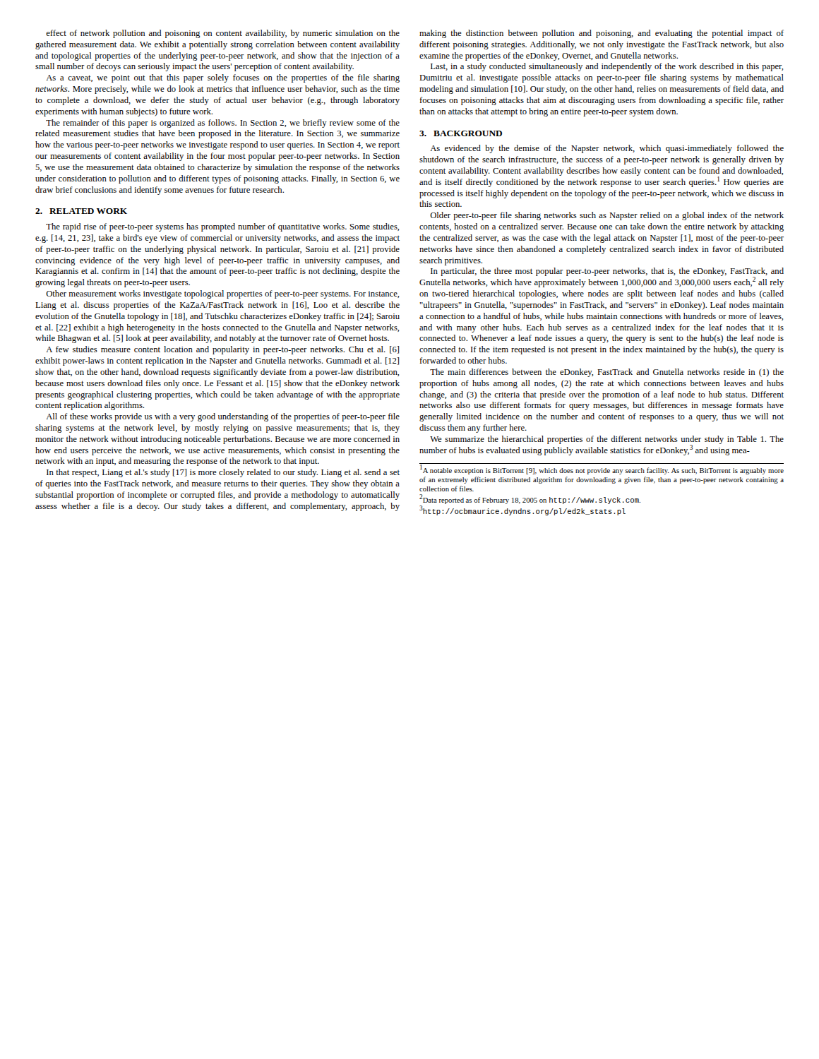effect of network pollution and poisoning on content availability, by numeric simulation on the gathered measurement data. We exhibit a potentially strong correlation between content availability and topological properties of the underlying peer-to-peer network, and show that the injection of a small number of decoys can seriously impact the users' perception of content availability.
As a caveat, we point out that this paper solely focuses on the properties of the file sharing networks. More precisely, while we do look at metrics that influence user behavior, such as the time to complete a download, we defer the study of actual user behavior (e.g., through laboratory experiments with human subjects) to future work.
The remainder of this paper is organized as follows. In Section 2, we briefly review some of the related measurement studies that have been proposed in the literature. In Section 3, we summarize how the various peer-to-peer networks we investigate respond to user queries. In Section 4, we report our measurements of content availability in the four most popular peer-to-peer networks. In Section 5, we use the measurement data obtained to characterize by simulation the response of the networks under consideration to pollution and to different types of poisoning attacks. Finally, in Section 6, we draw brief conclusions and identify some avenues for future research.
2. RELATED WORK
The rapid rise of peer-to-peer systems has prompted number of quantitative works. Some studies, e.g. [14, 21, 23], take a bird's eye view of commercial or university networks, and assess the impact of peer-to-peer traffic on the underlying physical network. In particular, Saroiu et al. [21] provide convincing evidence of the very high level of peer-to-peer traffic in university campuses, and Karagiannis et al. confirm in [14] that the amount of peer-to-peer traffic is not declining, despite the growing legal threats on peer-to-peer users.
Other measurement works investigate topological properties of peer-to-peer systems. For instance, Liang et al. discuss properties of the KaZaA/FastTrack network in [16], Loo et al. describe the evolution of the Gnutella topology in [18], and Tutschku characterizes eDonkey traffic in [24]; Saroiu et al. [22] exhibit a high heterogeneity in the hosts connected to the Gnutella and Napster networks, while Bhagwan et al. [5] look at peer availability, and notably at the turnover rate of Overnet hosts.
A few studies measure content location and popularity in peer-to-peer networks. Chu et al. [6] exhibit power-laws in content replication in the Napster and Gnutella networks. Gummadi et al. [12] show that, on the other hand, download requests significantly deviate from a power-law distribution, because most users download files only once. Le Fessant et al. [15] show that the eDonkey network presents geographical clustering properties, which could be taken advantage of with the appropriate content replication algorithms.
All of these works provide us with a very good understanding of the properties of peer-to-peer file sharing systems at the network level, by mostly relying on passive measurements; that is, they monitor the network without introducing noticeable perturbations. Because we are more concerned in how end users perceive the network, we use active measurements, which consist in presenting the network with an input, and measuring the response of the network to that input.
In that respect, Liang et al.'s study [17] is more closely related to our study. Liang et al. send a set of queries into the FastTrack network, and measure returns to their queries. They show they obtain a substantial proportion of incomplete or corrupted files, and provide a methodology to automatically assess whether a file is a decoy. Our study takes a different, and complementary, approach, by making the distinction between pollution and poisoning, and evaluating the potential impact of different poisoning strategies. Additionally, we not only investigate the FastTrack network, but also examine the properties of the eDonkey, Overnet, and Gnutella networks.
Last, in a study conducted simultaneously and independently of the work described in this paper, Dumitriu et al. investigate possible attacks on peer-to-peer file sharing systems by mathematical modeling and simulation [10]. Our study, on the other hand, relies on measurements of field data, and focuses on poisoning attacks that aim at discouraging users from downloading a specific file, rather than on attacks that attempt to bring an entire peer-to-peer system down.
3. BACKGROUND
As evidenced by the demise of the Napster network, which quasi-immediately followed the shutdown of the search infrastructure, the success of a peer-to-peer network is generally driven by content availability. Content availability describes how easily content can be found and downloaded, and is itself directly conditioned by the network response to user search queries.1 How queries are processed is itself highly dependent on the topology of the peer-to-peer network, which we discuss in this section.
Older peer-to-peer file sharing networks such as Napster relied on a global index of the network contents, hosted on a centralized server. Because one can take down the entire network by attacking the centralized server, as was the case with the legal attack on Napster [1], most of the peer-to-peer networks have since then abandoned a completely centralized search index in favor of distributed search primitives.
In particular, the three most popular peer-to-peer networks, that is, the eDonkey, FastTrack, and Gnutella networks, which have approximately between 1,000,000 and 3,000,000 users each,2 all rely on two-tiered hierarchical topologies, where nodes are split between leaf nodes and hubs (called "ultrapeers" in Gnutella, "supernodes" in FastTrack, and "servers" in eDonkey). Leaf nodes maintain a connection to a handful of hubs, while hubs maintain connections with hundreds or more of leaves, and with many other hubs. Each hub serves as a centralized index for the leaf nodes that it is connected to. Whenever a leaf node issues a query, the query is sent to the hub(s) the leaf node is connected to. If the item requested is not present in the index maintained by the hub(s), the query is forwarded to other hubs.
The main differences between the eDonkey, FastTrack and Gnutella networks reside in (1) the proportion of hubs among all nodes, (2) the rate at which connections between leaves and hubs change, and (3) the criteria that preside over the promotion of a leaf node to hub status. Different networks also use different formats for query messages, but differences in message formats have generally limited incidence on the number and content of responses to a query, thus we will not discuss them any further here.
We summarize the hierarchical properties of the different networks under study in Table 1. The number of hubs is evaluated using publicly available statistics for eDonkey,3 and using mea-
1A notable exception is BitTorrent [9], which does not provide any search facility. As such, BitTorrent is arguably more of an extremely efficient distributed algorithm for downloading a given file, than a peer-to-peer network containing a collection of files.
2Data reported as of February 18, 2005 on http://www.slyck.com.
3http://ocbmaurice.dyndns.org/pl/ed2k_stats.pl